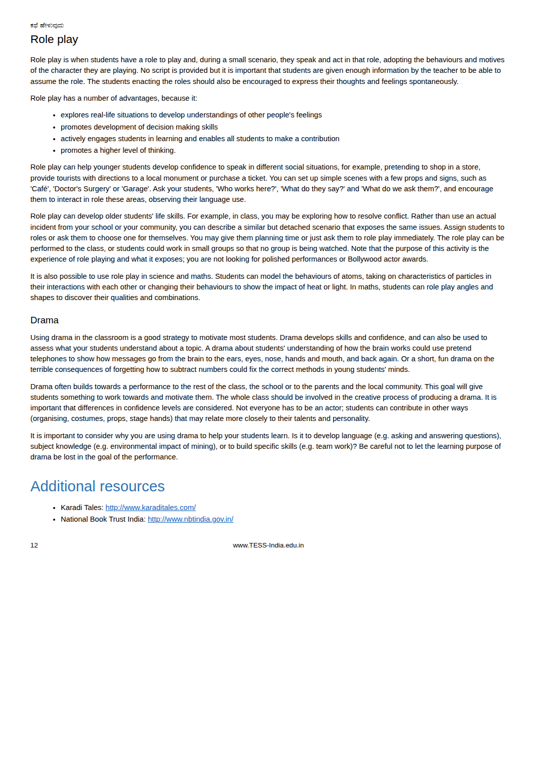ಕಥೆ ಹೇಳುವುದು
Role play
Role play is when students have a role to play and, during a small scenario, they speak and act in that role, adopting the behaviours and motives of the character they are playing. No script is provided but it is important that students are given enough information by the teacher to be able to assume the role. The students enacting the roles should also be encouraged to express their thoughts and feelings spontaneously.
Role play has a number of advantages, because it:
explores real-life situations to develop understandings of other people's feelings
promotes development of decision making skills
actively engages students in learning and enables all students to make a contribution
promotes a higher level of thinking.
Role play can help younger students develop confidence to speak in different social situations, for example, pretending to shop in a store, provide tourists with directions to a local monument or purchase a ticket. You can set up simple scenes with a few props and signs, such as 'Café', 'Doctor's Surgery' or 'Garage'. Ask your students, 'Who works here?', 'What do they say?' and 'What do we ask them?', and encourage them to interact in role these areas, observing their language use.
Role play can develop older students' life skills. For example, in class, you may be exploring how to resolve conflict. Rather than use an actual incident from your school or your community, you can describe a similar but detached scenario that exposes the same issues. Assign students to roles or ask them to choose one for themselves. You may give them planning time or just ask them to role play immediately. The role play can be performed to the class, or students could work in small groups so that no group is being watched. Note that the purpose of this activity is the experience of role playing and what it exposes; you are not looking for polished performances or Bollywood actor awards.
It is also possible to use role play in science and maths. Students can model the behaviours of atoms, taking on characteristics of particles in their interactions with each other or changing their behaviours to show the impact of heat or light. In maths, students can role play angles and shapes to discover their qualities and combinations.
Drama
Using drama in the classroom is a good strategy to motivate most students. Drama develops skills and confidence, and can also be used to assess what your students understand about a topic. A drama about students' understanding of how the brain works could use pretend telephones to show how messages go from the brain to the ears, eyes, nose, hands and mouth, and back again. Or a short, fun drama on the terrible consequences of forgetting how to subtract numbers could fix the correct methods in young students' minds.
Drama often builds towards a performance to the rest of the class, the school or to the parents and the local community. This goal will give students something to work towards and motivate them. The whole class should be involved in the creative process of producing a drama. It is important that differences in confidence levels are considered. Not everyone has to be an actor; students can contribute in other ways (organising, costumes, props, stage hands) that may relate more closely to their talents and personality.
It is important to consider why you are using drama to help your students learn. Is it to develop language (e.g. asking and answering questions), subject knowledge (e.g. environmental impact of mining), or to build specific skills (e.g. team work)? Be careful not to let the learning purpose of drama be lost in the goal of the performance.
Additional resources
Karadi Tales: http://www.karaditales.com/
National Book Trust India: http://www.nbtindia.gov.in/
12 www.TESS-India.edu.in